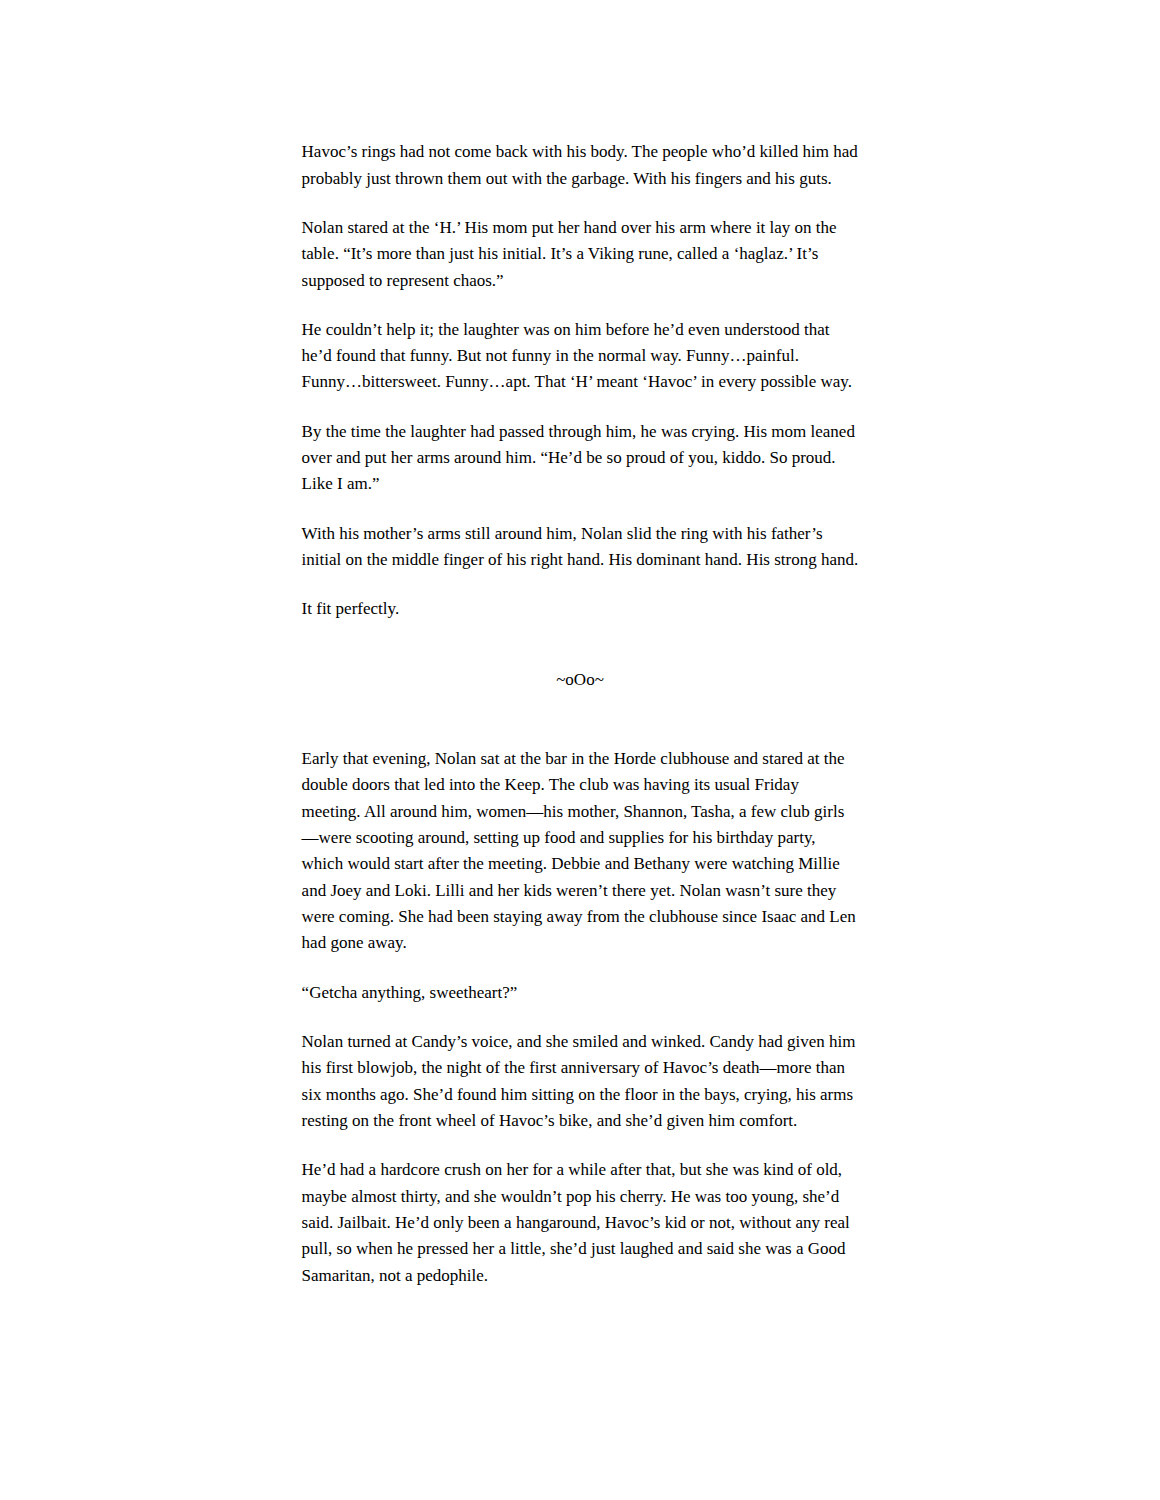Havoc’s rings had not come back with his body. The people who’d killed him had probably just thrown them out with the garbage. With his fingers and his guts.
Nolan stared at the ‘H.’ His mom put her hand over his arm where it lay on the table. “It’s more than just his initial. It’s a Viking rune, called a ‘haglaz.’ It’s supposed to represent chaos.”
He couldn’t help it; the laughter was on him before he’d even understood that he’d found that funny. But not funny in the normal way. Funny…painful. Funny…bittersweet. Funny…apt. That ‘H’ meant ‘Havoc’ in every possible way.
By the time the laughter had passed through him, he was crying. His mom leaned over and put her arms around him. “He’d be so proud of you, kiddo. So proud. Like I am.”
With his mother’s arms still around him, Nolan slid the ring with his father’s initial on the middle finger of his right hand. His dominant hand. His strong hand.
It fit perfectly.
~oOo~
Early that evening, Nolan sat at the bar in the Horde clubhouse and stared at the double doors that led into the Keep. The club was having its usual Friday meeting. All around him, women—his mother, Shannon, Tasha, a few club girls—were scooting around, setting up food and supplies for his birthday party, which would start after the meeting. Debbie and Bethany were watching Millie and Joey and Loki. Lilli and her kids weren’t there yet. Nolan wasn’t sure they were coming. She had been staying away from the clubhouse since Isaac and Len had gone away.
“Getcha anything, sweetheart?”
Nolan turned at Candy’s voice, and she smiled and winked. Candy had given him his first blowjob, the night of the first anniversary of Havoc’s death—more than six months ago. She’d found him sitting on the floor in the bays, crying, his arms resting on the front wheel of Havoc’s bike, and she’d given him comfort.
He’d had a hardcore crush on her for a while after that, but she was kind of old, maybe almost thirty, and she wouldn’t pop his cherry. He was too young, she’d said. Jailbait. He’d only been a hangaround, Havoc’s kid or not, without any real pull, so when he pressed her a little, she’d just laughed and said she was a Good Samaritan, not a pedophile.